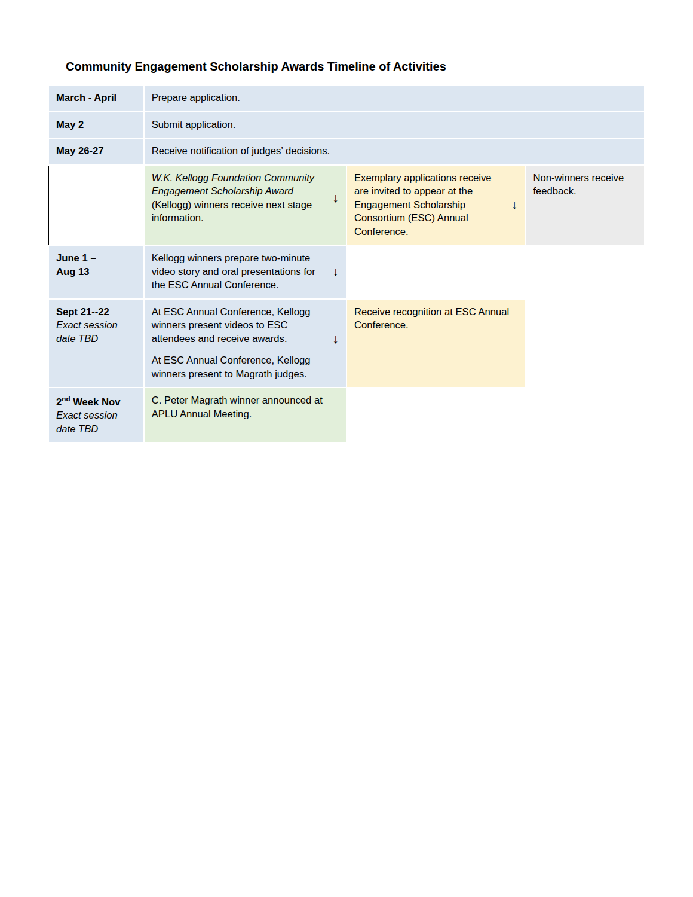Community Engagement Scholarship Awards Timeline of Activities
| March - April | Prepare application. |
| May 2 | Submit application. |
| May 26-27 | Receive notification of judges’ decisions. |
| | W.K. Kellogg Foundation Community Engagement Scholarship Award (Kellogg) winners receive next stage information. ↓ | Exemplary applications receive are invited to appear at the Engagement Scholarship Consortium (ESC) Annual Conference. ↓ | Non-winners receive feedback. |
| June 1 – Aug 13 | Kellogg winners prepare two-minute video story and oral presentations for the ESC Annual Conference. ↓ | | |
| Sept 21--22 Exact session date TBD | At ESC Annual Conference, Kellogg winners present videos to ESC attendees and receive awards. ↓ At ESC Annual Conference, Kellogg winners present to Magrath judges. | Receive recognition at ESC Annual Conference. | |
| 2 nd Week Nov Exact session date TBD | C. Peter Magrath winner announced at APLU Annual Meeting. | | |